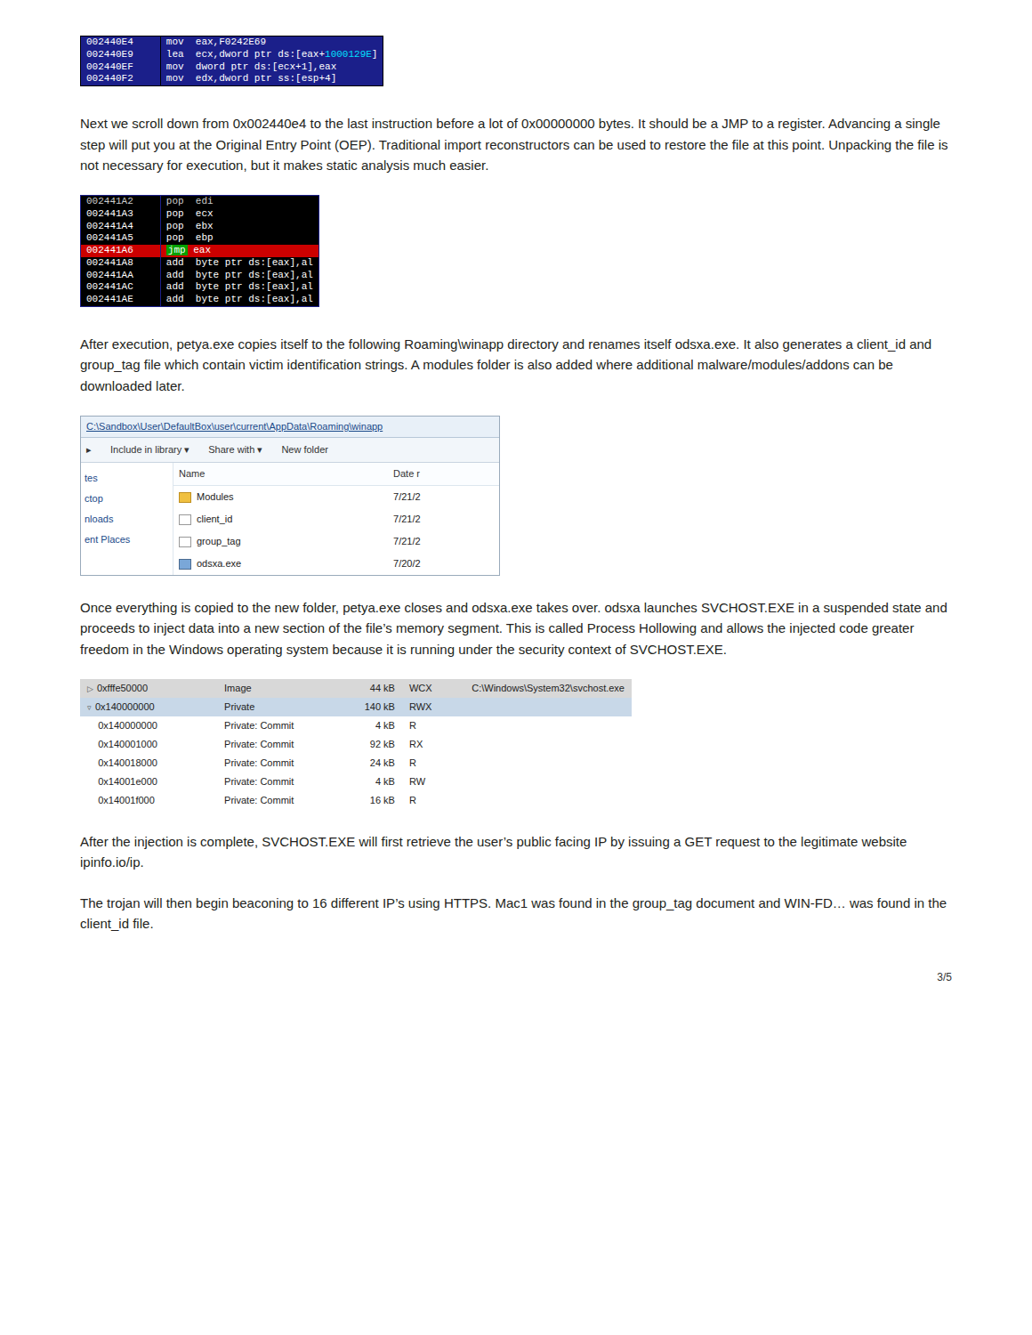| 002440E4 | mov eax,F0242E69 |
| 002440E9 | lea ecx,dword ptr ds:[eax+ 1000129E ] |
| 002440EF | mov dword ptr ds:[ecx+1],eax |
| 002440F2 | mov edx,dword ptr ss:[esp+4] |
Next we scroll down from 0x002440e4 to the last instruction before a lot of 0x00000000 bytes. It should be a JMP to a register. Advancing a single step will put you at the Original Entry Point (OEP). Traditional import reconstructors can be used to restore the file at this point. Unpacking the file is not necessary for execution, but it makes static analysis much easier.
| 002441A2 | pop edi |
| 002441A3 | pop ecx |
| 002441A4 | pop ebx |
| 002441A5 | pop ebp |
| 002441A6 | jmp eax |
| 002441A8 | add byte ptr ds:[eax],al |
| 002441AA | add byte ptr ds:[eax],al |
| 002441AC | add byte ptr ds:[eax],al |
| 002441AE | add byte ptr ds:[eax],al |
After execution, petya.exe copies itself to the following Roaming\winapp directory and renames itself odsxa.exe. It also generates a client_id and group_tag file which contain victim identification strings. A modules folder is also added where additional malware/modules/addons can be downloaded later.
C:\Sandbox\User\DefaultBox\user\current\AppData\Roaming\winapp
▸ Include in library ▾ Share with ▾ New folder
tes
ctop
nloads
ent Places
| Name | Date r |
| --- | --- |
| Modules | 7/21/2 |
| client_id | 7/21/2 |
| group_tag | 7/21/2 |
| odsxa.exe | 7/20/2 |
Once everything is copied to the new folder, petya.exe closes and odsxa.exe takes over. odsxa launches SVCHOST.EXE in a suspended state and proceeds to inject data into a new section of the file’s memory segment. This is called Process Hollowing and allows the injected code greater freedom in the Windows operating system because it is running under the security context of SVCHOST.EXE.
| ▷ 0xfffe50000 | Image | 44 kB | WCX | C:\Windows\System32\svchost.exe |
| ▿ 0x140000000 | Private | 140 kB | RWX | |
| 0x140000000 | Private: Commit | 4 kB | R | |
| 0x140001000 | Private: Commit | 92 kB | RX | |
| 0x140018000 | Private: Commit | 24 kB | R | |
| 0x14001e000 | Private: Commit | 4 kB | RW | |
| 0x14001f000 | Private: Commit | 16 kB | R | |
After the injection is complete, SVCHOST.EXE will first retrieve the user’s public facing IP by issuing a GET request to the legitimate website ipinfo.io/ip.
The trojan will then begin beaconing to 16 different IP’s using HTTPS. Mac1 was found in the group_tag document and WIN-FD… was found in the client_id file.
3/5